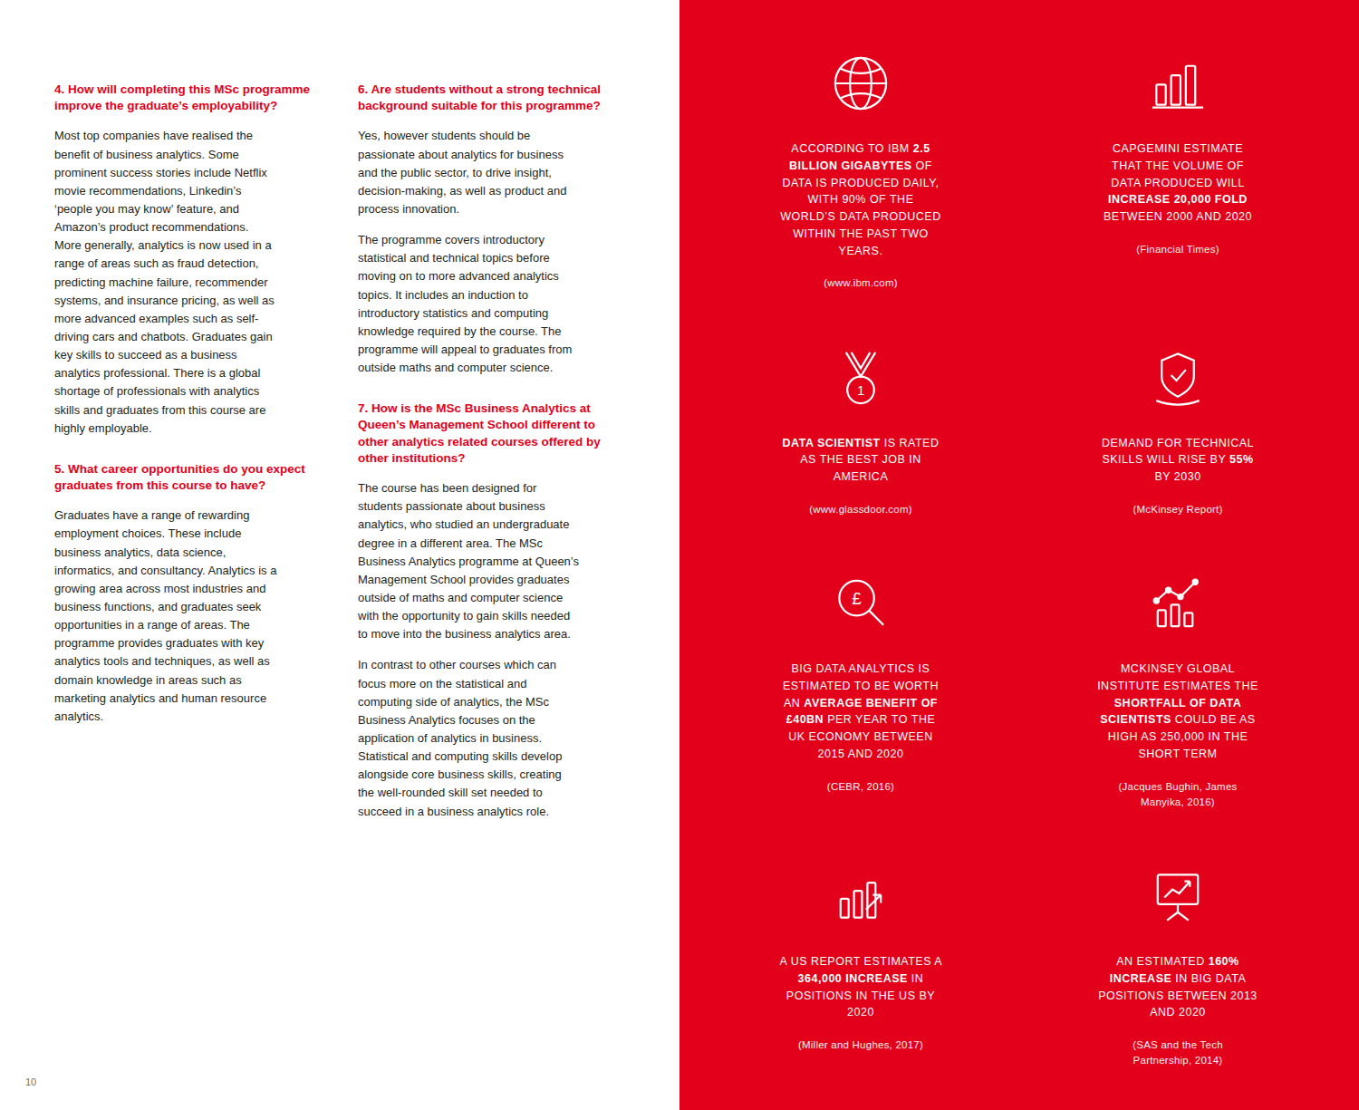4. How will completing this MSc programme improve the graduate’s employability?
Most top companies have realised the benefit of business analytics. Some prominent success stories include Netflix movie recommendations, Linkedin’s ‘people you may know’ feature, and Amazon’s product recommendations. More generally, analytics is now used in a range of areas such as fraud detection, predicting machine failure, recommender systems, and insurance pricing, as well as more advanced examples such as self-driving cars and chatbots. Graduates gain key skills to succeed as a business analytics professional. There is a global shortage of professionals with analytics skills and graduates from this course are highly employable.
5. What career opportunities do you expect graduates from this course to have?
Graduates have a range of rewarding employment choices. These include business analytics, data science, informatics, and consultancy. Analytics is a growing area across most industries and business functions, and graduates seek opportunities in a range of areas. The programme provides graduates with key analytics tools and techniques, as well as domain knowledge in areas such as marketing analytics and human resource analytics.
6. Are students without a strong technical background suitable for this programme?
Yes, however students should be passionate about analytics for business and the public sector, to drive insight, decision-making, as well as product and process innovation.
The programme covers introductory statistical and technical topics before moving on to more advanced analytics topics. It includes an induction to introductory statistics and computing knowledge required by the course. The programme will appeal to graduates from outside maths and computer science.
7. How is the MSc Business Analytics at Queen’s Management School different to other analytics related courses offered by other institutions?
The course has been designed for students passionate about business analytics, who studied an undergraduate degree in a different area. The MSc Business Analytics programme at Queen’s Management School provides graduates outside of maths and computer science with the opportunity to gain skills needed to move into the business analytics area.
In contrast to other courses which can focus more on the statistical and computing side of analytics, the MSc Business Analytics focuses on the application of analytics in business. Statistical and computing skills develop alongside core business skills, creating the well-rounded skill set needed to succeed in a business analytics role.
10
According to IBM 2.5 billion gigabytes of data is produced daily, with 90% of the world’s data produced within the past two years.
(www.ibm.com)
Capgemini estimate that the volume of data produced will increase 20,000 fold between 2000 and 2020
(Financial Times)
1
Data scientist is rated as the best job in America
(www.glassdoor.com)
Demand for technical skills will rise by 55% by 2030
(McKinsey Report)
£
Big data analytics is estimated to be worth an average benefit of £40bn per year to the UK economy between 2015 and 2020
(CEBR, 2016)
McKinsey Global Institute estimates the shortfall of data scientists could be as high as 250,000 in the short term
(Jacques Bughin, James Manyika, 2016)
A US report estimates a 364,000 increase in positions in the US by 2020
(Miller and Hughes, 2017)
An estimated 160% increase in big data positions between 2013 and 2020
(SAS and the Tech Partnership, 2014)